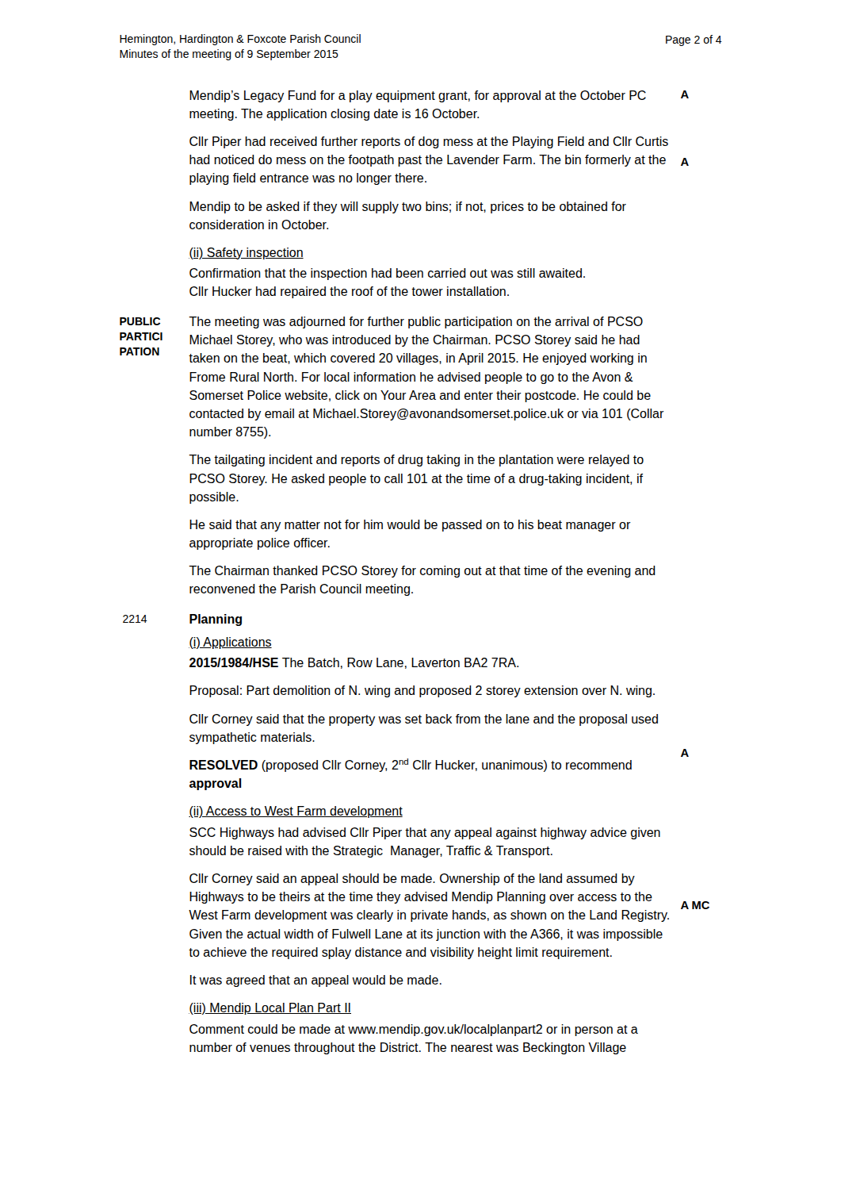Hemington, Hardington & Foxcote Parish Council
Minutes of the meeting of 9 September 2015
Page 2 of 4
Mendip’s Legacy Fund for a play equipment grant, for approval at the October PC meeting. The application closing date is 16 October.
Cllr Piper had received further reports of dog mess at the Playing Field and Cllr Curtis had noticed do mess on the footpath past the Lavender Farm. The bin formerly at the playing field entrance was no longer there.
Mendip to be asked if they will supply two bins; if not, prices to be obtained for consideration in October.
(ii) Safety inspection
Confirmation that the inspection had been carried out was still awaited.
Cllr Hucker had repaired the roof of the tower installation.
A A
PUBLIC
PARTICI
PATION
The meeting was adjourned for further public participation on the arrival of PCSO Michael Storey, who was introduced by the Chairman. PCSO Storey said he had taken on the beat, which covered 20 villages, in April 2015. He enjoyed working in Frome Rural North. For local information he advised people to go to the Avon & Somerset Police website, click on Your Area and enter their postcode. He could be contacted by email at Michael.Storey@avonandsomerset.police.uk or via 101 (Collar number 8755).
The tailgating incident and reports of drug taking in the plantation were relayed to PCSO Storey. He asked people to call 101 at the time of a drug-taking incident, if possible.
He said that any matter not for him would be passed on to his beat manager or appropriate police officer.
The Chairman thanked PCSO Storey for coming out at that time of the evening and reconvened the Parish Council meeting.
2214
Planning
(i) Applications
2015/1984/HSE The Batch, Row Lane, Laverton BA2 7RA.
Proposal: Part demolition of N. wing and proposed 2 storey extension over N. wing.
Cllr Corney said that the property was set back from the lane and the proposal used sympathetic materials.
RESOLVED (proposed Cllr Corney, 2nd Cllr Hucker, unanimous) to recommend approval
(ii) Access to West Farm development
SCC Highways had advised Cllr Piper that any appeal against highway advice given should be raised with the Strategic Manager, Traffic & Transport.
Cllr Corney said an appeal should be made. Ownership of the land assumed by Highways to be theirs at the time they advised Mendip Planning over access to the West Farm development was clearly in private hands, as shown on the Land Registry. Given the actual width of Fulwell Lane at its junction with the A366, it was impossible to achieve the required splay distance and visibility height limit requirement.
It was agreed that an appeal would be made.
(iii) Mendip Local Plan Part II
Comment could be made at www.mendip.gov.uk/localplanpart2 or in person at a number of venues throughout the District. The nearest was Beckington Village
A A MC